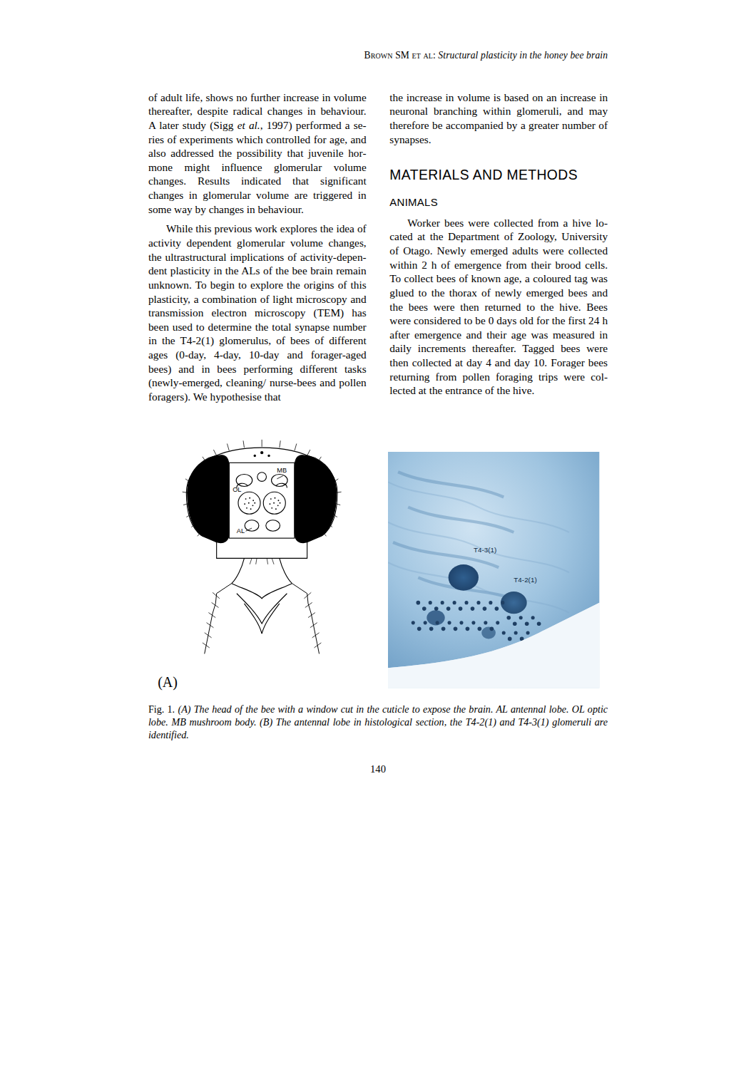Brown SM et al: Structural plasticity in the honey bee brain
of adult life, shows no further increase in volume thereafter, despite radical changes in behaviour. A later study (Sigg et al., 1997) performed a series of experiments which controlled for age, and also addressed the possibility that juvenile hormone might influence glomerular volume changes. Results indicated that significant changes in glomerular volume are triggered in some way by changes in behaviour.
While this previous work explores the idea of activity dependent glomerular volume changes, the ultrastructural implications of activity-dependent plasticity in the ALs of the bee brain remain unknown. To begin to explore the origins of this plasticity, a combination of light microscopy and transmission electron microscopy (TEM) has been used to determine the total synapse number in the T4-2(1) glomerulus, of bees of different ages (0-day, 4-day, 10-day and forager-aged bees) and in bees performing different tasks (newly-emerged, cleaning/ nurse-bees and pollen foragers). We hypothesise that
the increase in volume is based on an increase in neuronal branching within glomeruli, and may therefore be accompanied by a greater number of synapses.
MATERIALS AND METHODS
ANIMALS
Worker bees were collected from a hive located at the Department of Zoology, University of Otago. Newly emerged adults were collected within 2 h of emergence from their brood cells. To collect bees of known age, a coloured tag was glued to the thorax of newly emerged bees and the bees were then returned to the hive. Bees were considered to be 0 days old for the first 24 h after emergence and their age was measured in daily increments thereafter. Tagged bees were then collected at day 4 and day 10. Forager bees returning from pollen foraging trips were collected at the entrance of the hive.
OL MB AL
(A)
T4-3(1) T4-2(1)
Fig. 1. (A) The head of the bee with a window cut in the cuticle to expose the brain. AL antennal lobe. OL optic lobe. MB mushroom body. (B) The antennal lobe in histological section, the T4-2(1) and T4-3(1) glomeruli are identified.
140